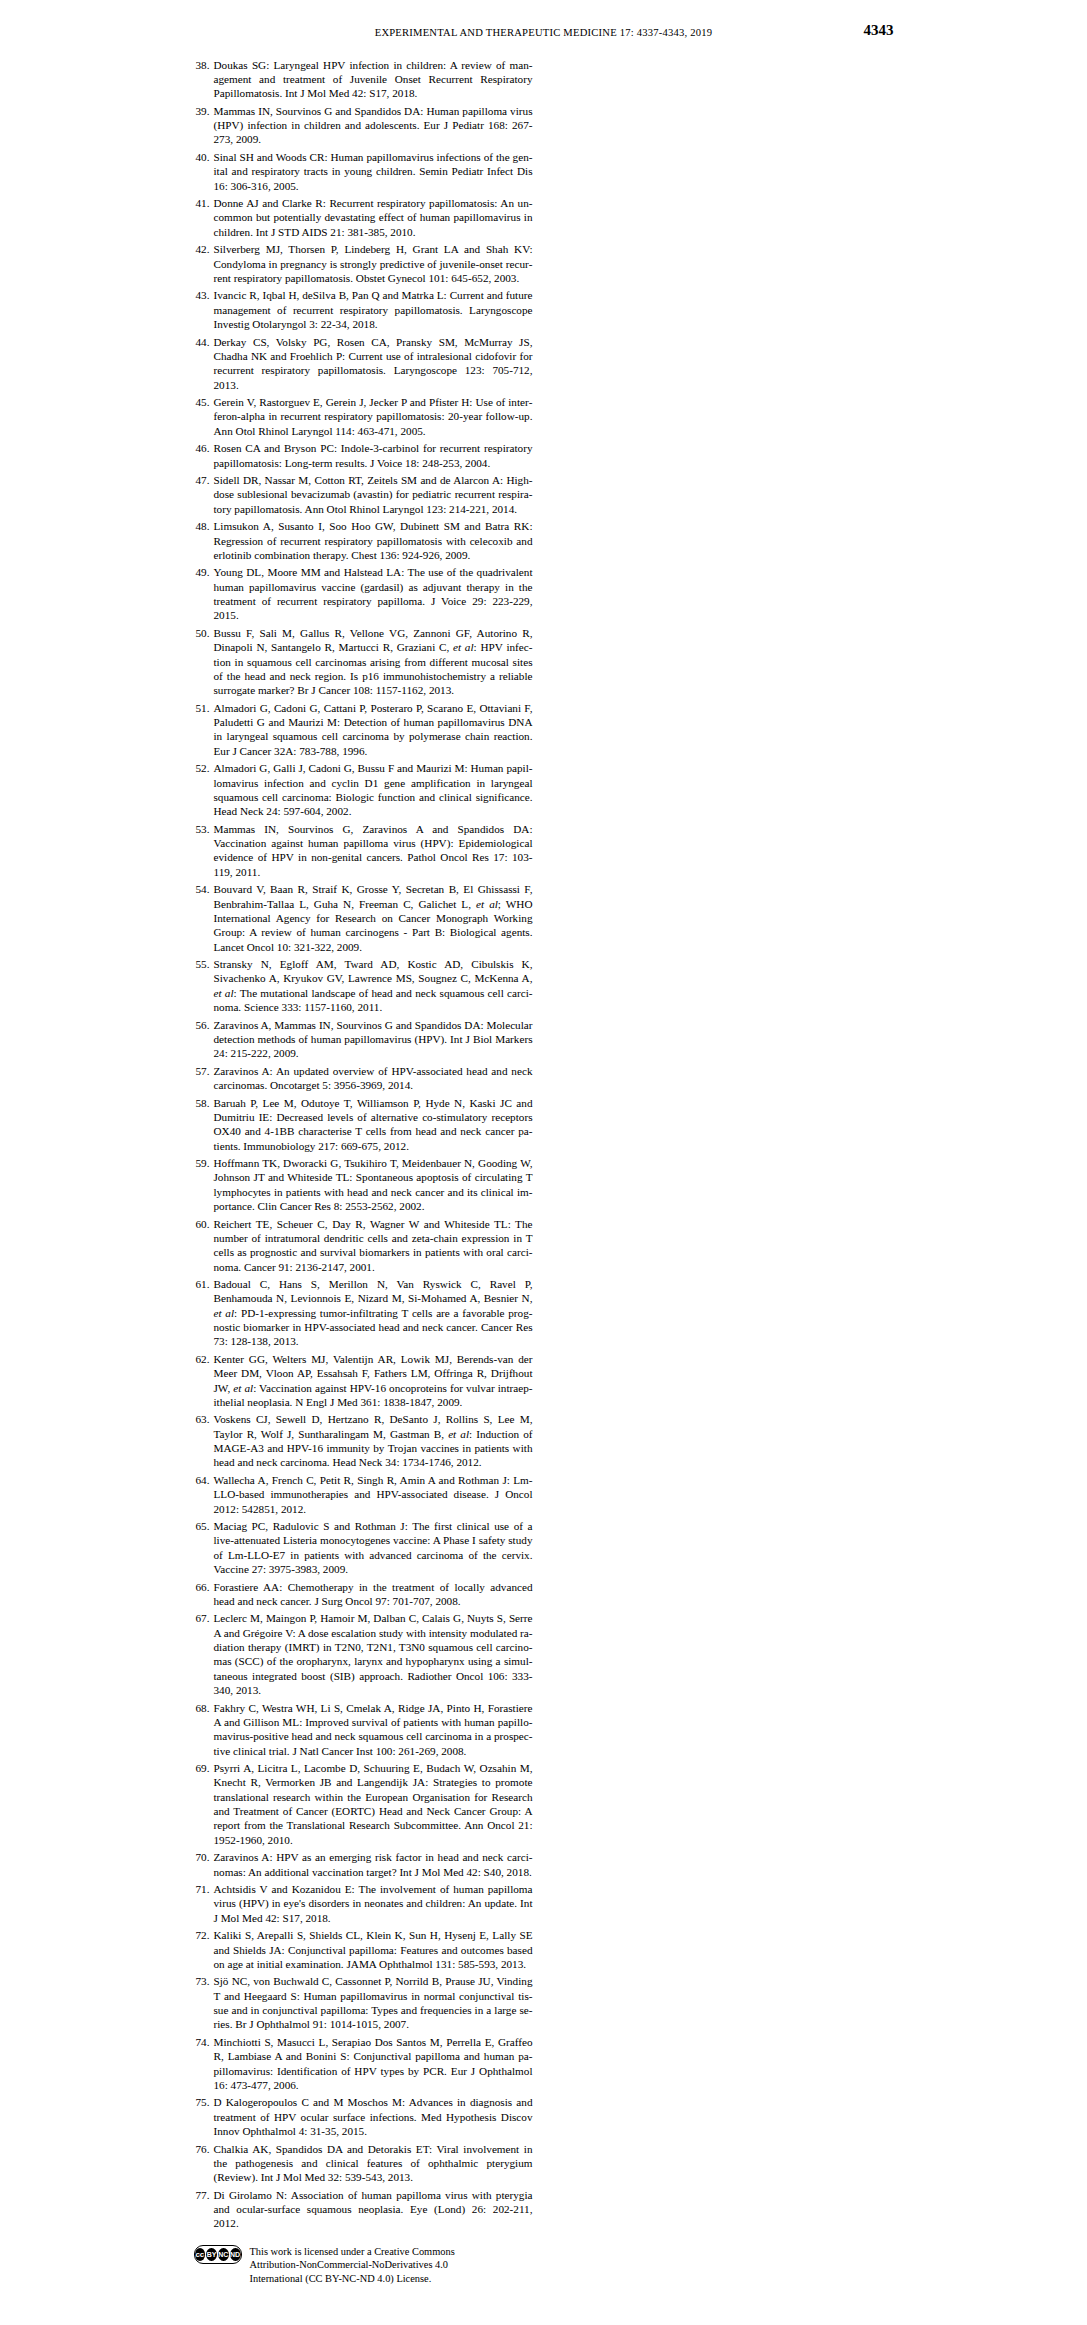Experimental and Therapeutic Medicine 17: 4337-4343, 2019 4343
38. Doukas SG: Laryngeal HPV infection in children: A review of management and treatment of Juvenile Onset Recurrent Respiratory Papillomatosis. Int J Mol Med 42: S17, 2018.
39. Mammas IN, Sourvinos G and Spandidos DA: Human papilloma virus (HPV) infection in children and adolescents. Eur J Pediatr 168: 267-273, 2009.
40. Sinal SH and Woods CR: Human papillomavirus infections of the genital and respiratory tracts in young children. Semin Pediatr Infect Dis 16: 306-316, 2005.
41. Donne AJ and Clarke R: Recurrent respiratory papillomatosis: An uncommon but potentially devastating effect of human papillomavirus in children. Int J STD AIDS 21: 381-385, 2010.
42. Silverberg MJ, Thorsen P, Lindeberg H, Grant LA and Shah KV: Condyloma in pregnancy is strongly predictive of juvenile-onset recurrent respiratory papillomatosis. Obstet Gynecol 101: 645-652, 2003.
43. Ivancic R, Iqbal H, deSilva B, Pan Q and Matrka L: Current and future management of recurrent respiratory papillomatosis. Laryngoscope Investig Otolaryngol 3: 22-34, 2018.
44. Derkay CS, Volsky PG, Rosen CA, Pransky SM, McMurray JS, Chadha NK and Froehlich P: Current use of intralesional cidofovir for recurrent respiratory papillomatosis. Laryngoscope 123: 705-712, 2013.
45. Gerein V, Rastorguev E, Gerein J, Jecker P and Pfister H: Use of interferon-alpha in recurrent respiratory papillomatosis: 20-year follow-up. Ann Otol Rhinol Laryngol 114: 463-471, 2005.
46. Rosen CA and Bryson PC: Indole-3-carbinol for recurrent respiratory papillomatosis: Long-term results. J Voice 18: 248-253, 2004.
47. Sidell DR, Nassar M, Cotton RT, Zeitels SM and de Alarcon A: High-dose sublesional bevacizumab (avastin) for pediatric recurrent respiratory papillomatosis. Ann Otol Rhinol Laryngol 123: 214-221, 2014.
48. Limsukon A, Susanto I, Soo Hoo GW, Dubinett SM and Batra RK: Regression of recurrent respiratory papillomatosis with celecoxib and erlotinib combination therapy. Chest 136: 924-926, 2009.
49. Young DL, Moore MM and Halstead LA: The use of the quadrivalent human papillomavirus vaccine (gardasil) as adjuvant therapy in the treatment of recurrent respiratory papilloma. J Voice 29: 223-229, 2015.
50. Bussu F, Sali M, Gallus R, Vellone VG, Zannoni GF, Autorino R, Dinapoli N, Santangelo R, Martucci R, Graziani C, et al: HPV infection in squamous cell carcinomas arising from different mucosal sites of the head and neck region. Is p16 immunohistochemistry a reliable surrogate marker? Br J Cancer 108: 1157-1162, 2013.
51. Almadori G, Cadoni G, Cattani P, Posteraro P, Scarano E, Ottaviani F, Paludetti G and Maurizi M: Detection of human papillomavirus DNA in laryngeal squamous cell carcinoma by polymerase chain reaction. Eur J Cancer 32A: 783-788, 1996.
52. Almadori G, Galli J, Cadoni G, Bussu F and Maurizi M: Human papillomavirus infection and cyclin D1 gene amplification in laryngeal squamous cell carcinoma: Biologic function and clinical significance. Head Neck 24: 597-604, 2002.
53. Mammas IN, Sourvinos G, Zaravinos A and Spandidos DA: Vaccination against human papilloma virus (HPV): Epidemiological evidence of HPV in non-genital cancers. Pathol Oncol Res 17: 103-119, 2011.
54. Bouvard V, Baan R, Straif K, Grosse Y, Secretan B, El Ghissassi F, Benbrahim-Tallaa L, Guha N, Freeman C, Galichet L, et al; WHO International Agency for Research on Cancer Monograph Working Group: A review of human carcinogens - Part B: Biological agents. Lancet Oncol 10: 321-322, 2009.
55. Stransky N, Egloff AM, Tward AD, Kostic AD, Cibulskis K, Sivachenko A, Kryukov GV, Lawrence MS, Sougnez C, McKenna A, et al: The mutational landscape of head and neck squamous cell carcinoma. Science 333: 1157-1160, 2011.
56. Zaravinos A, Mammas IN, Sourvinos G and Spandidos DA: Molecular detection methods of human papillomavirus (HPV). Int J Biol Markers 24: 215-222, 2009.
57. Zaravinos A: An updated overview of HPV-associated head and neck carcinomas. Oncotarget 5: 3956-3969, 2014.
58. Baruah P, Lee M, Odutoye T, Williamson P, Hyde N, Kaski JC and Dumitriu IE: Decreased levels of alternative co-stimulatory receptors OX40 and 4-1BB characterise T cells from head and neck cancer patients. Immunobiology 217: 669-675, 2012.
59. Hoffmann TK, Dworacki G, Tsukihiro T, Meidenbauer N, Gooding W, Johnson JT and Whiteside TL: Spontaneous apoptosis of circulating T lymphocytes in patients with head and neck cancer and its clinical importance. Clin Cancer Res 8: 2553-2562, 2002.
60. Reichert TE, Scheuer C, Day R, Wagner W and Whiteside TL: The number of intratumoral dendritic cells and zeta-chain expression in T cells as prognostic and survival biomarkers in patients with oral carcinoma. Cancer 91: 2136-2147, 2001.
61. Badoual C, Hans S, Merillon N, Van Ryswick C, Ravel P, Benhamouda N, Levionnois E, Nizard M, Si-Mohamed A, Besnier N, et al: PD-1-expressing tumor-infiltrating T cells are a favorable prognostic biomarker in HPV-associated head and neck cancer. Cancer Res 73: 128-138, 2013.
62. Kenter GG, Welters MJ, Valentijn AR, Lowik MJ, Berends-van der Meer DM, Vloon AP, Essahsah F, Fathers LM, Offringa R, Drijfhout JW, et al: Vaccination against HPV-16 oncoproteins for vulvar intraepithelial neoplasia. N Engl J Med 361: 1838-1847, 2009.
63. Voskens CJ, Sewell D, Hertzano R, DeSanto J, Rollins S, Lee M, Taylor R, Wolf J, Suntharalingam M, Gastman B, et al: Induction of MAGE-A3 and HPV-16 immunity by Trojan vaccines in patients with head and neck carcinoma. Head Neck 34: 1734-1746, 2012.
64. Wallecha A, French C, Petit R, Singh R, Amin A and Rothman J: Lm-LLO-based immunotherapies and HPV-associated disease. J Oncol 2012: 542851, 2012.
65. Maciag PC, Radulovic S and Rothman J: The first clinical use of a live-attenuated Listeria monocytogenes vaccine: A Phase I safety study of Lm-LLO-E7 in patients with advanced carcinoma of the cervix. Vaccine 27: 3975-3983, 2009.
66. Forastiere AA: Chemotherapy in the treatment of locally advanced head and neck cancer. J Surg Oncol 97: 701-707, 2008.
67. Leclerc M, Maingon P, Hamoir M, Dalban C, Calais G, Nuyts S, Serre A and Grégoire V: A dose escalation study with intensity modulated radiation therapy (IMRT) in T2N0, T2N1, T3N0 squamous cell carcinomas (SCC) of the oropharynx, larynx and hypopharynx using a simultaneous integrated boost (SIB) approach. Radiother Oncol 106: 333-340, 2013.
68. Fakhry C, Westra WH, Li S, Cmelak A, Ridge JA, Pinto H, Forastiere A and Gillison ML: Improved survival of patients with human papillomavirus-positive head and neck squamous cell carcinoma in a prospective clinical trial. J Natl Cancer Inst 100: 261-269, 2008.
69. Psyrri A, Licitra L, Lacombe D, Schuuring E, Budach W, Ozsahin M, Knecht R, Vermorken JB and Langendijk JA: Strategies to promote translational research within the European Organisation for Research and Treatment of Cancer (EORTC) Head and Neck Cancer Group: A report from the Translational Research Subcommittee. Ann Oncol 21: 1952-1960, 2010.
70. Zaravinos A: HPV as an emerging risk factor in head and neck carcinomas: An additional vaccination target? Int J Mol Med 42: S40, 2018.
71. Achtsidis V and Kozanidou E: The involvement of human papilloma virus (HPV) in eye's disorders in neonates and children: An update. Int J Mol Med 42: S17, 2018.
72. Kaliki S, Arepalli S, Shields CL, Klein K, Sun H, Hysenj E, Lally SE and Shields JA: Conjunctival papilloma: Features and outcomes based on age at initial examination. JAMA Ophthalmol 131: 585-593, 2013.
73. Sjö NC, von Buchwald C, Cassonnet P, Norrild B, Prause JU, Vinding T and Heegaard S: Human papillomavirus in normal conjunctival tissue and in conjunctival papilloma: Types and frequencies in a large series. Br J Ophthalmol 91: 1014-1015, 2007.
74. Minchiotti S, Masucci L, Serapiao Dos Santos M, Perrella E, Graffeo R, Lambiase A and Bonini S: Conjunctival papilloma and human papillomavirus: Identification of HPV types by PCR. Eur J Ophthalmol 16: 473-477, 2006.
75. D Kalogeropoulos C and M Moschos M: Advances in diagnosis and treatment of HPV ocular surface infections. Med Hypothesis Discov Innov Ophthalmol 4: 31-35, 2015.
76. Chalkia AK, Spandidos DA and Detorakis ET: Viral involvement in the pathogenesis and clinical features of ophthalmic pterygium (Review). Int J Mol Med 32: 539-543, 2013.
77. Di Girolamo N: Association of human papilloma virus with pterygia and ocular-surface squamous neoplasia. Eye (Lond) 26: 202-211, 2012.
cc BY NC ND
This work is licensed under a Creative Commons Attribution-NonCommercial-NoDerivatives 4.0 International (CC BY-NC-ND 4.0) License.